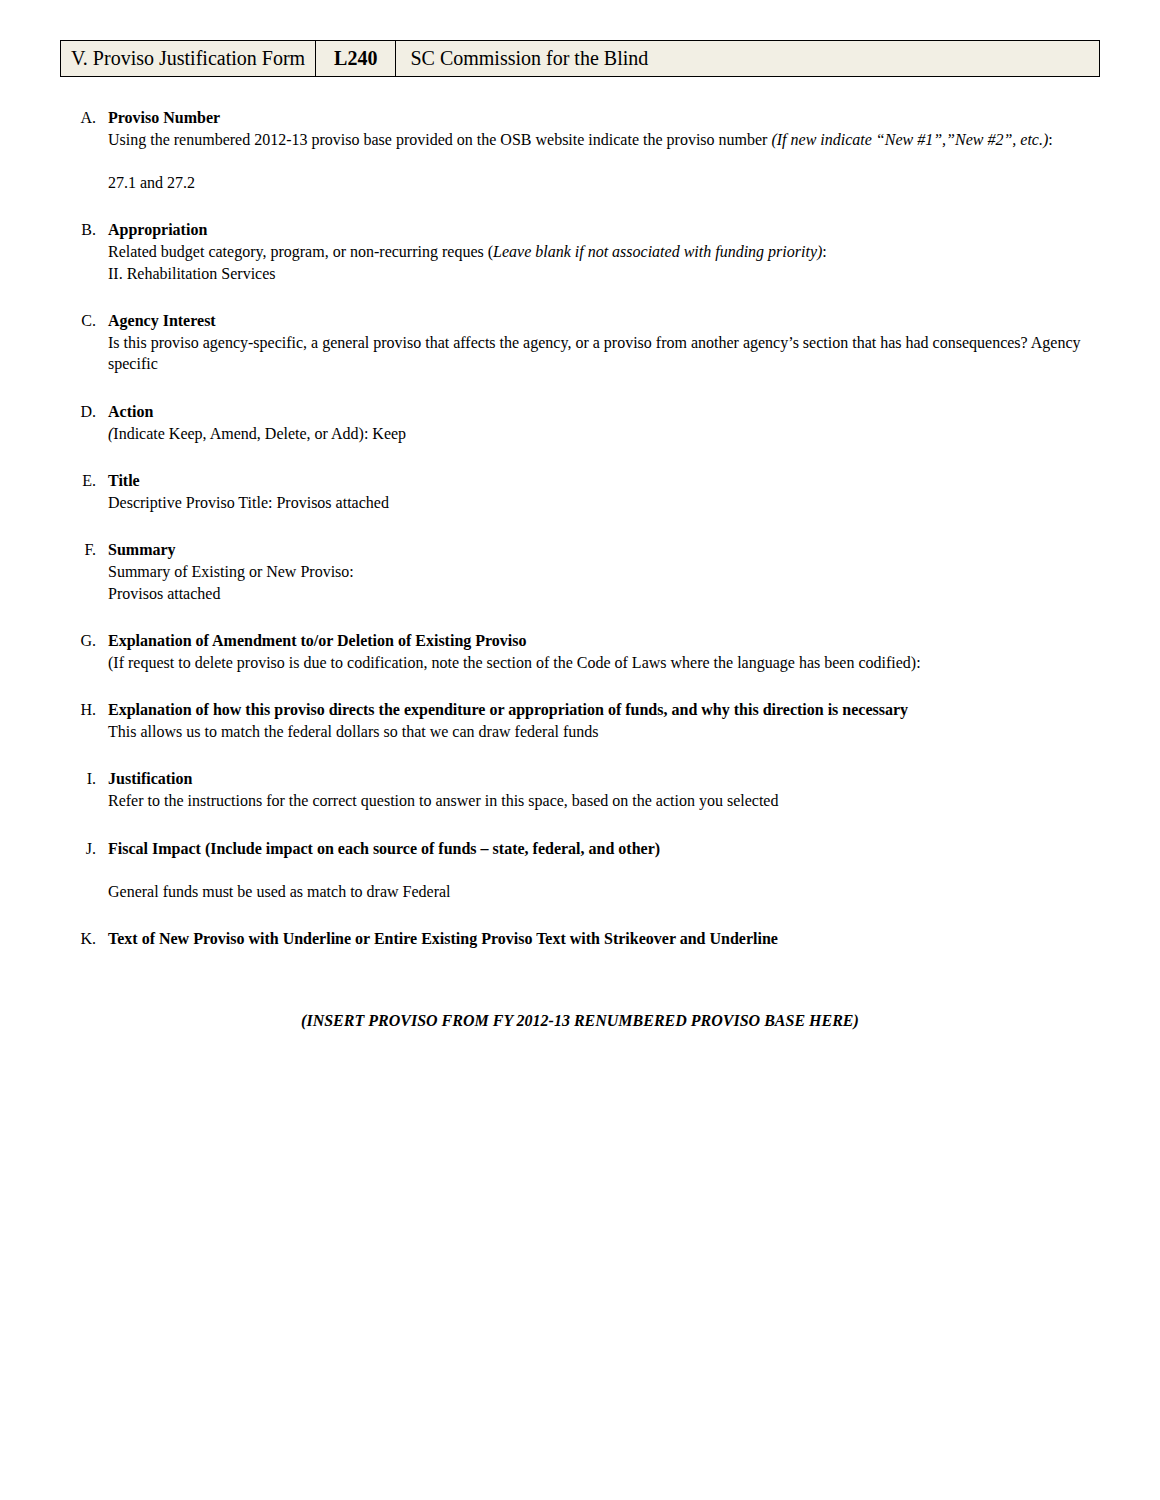V. Proviso Justification Form
L240
SC Commission for the Blind
Proviso Number
Using the renumbered 2012-13 proviso base provided on the OSB website indicate the proviso number (If new indicate “New #1”,”New #2”, etc.):
27.1 and 27.2
Appropriation
Related budget category, program, or non-recurring reques (Leave blank if not associated with funding priority):
II. Rehabilitation Services
Agency Interest
Is this proviso agency-specific, a general proviso that affects the agency, or a proviso from another agency’s section that has had consequences? Agency specific
Action
(Indicate Keep, Amend, Delete, or Add): Keep
Title
Descriptive Proviso Title: Provisos attached
Summary
Summary of Existing or New Proviso:
Provisos attached
Explanation of Amendment to/or Deletion of Existing Proviso
(If request to delete proviso is due to codification, note the section of the Code of Laws where the language has been codified):
Explanation of how this proviso directs the expenditure or appropriation of funds, and why this direction is necessary
This allows us to match the federal dollars so that we can draw federal funds
Justification
Refer to the instructions for the correct question to answer in this space, based on the action you selected
Fiscal Impact (Include impact on each source of funds – state, federal, and other)
General funds must be used as match to draw Federal
Text of New Proviso with Underline or Entire Existing Proviso Text with Strikeover and Underline
(INSERT PROVISO FROM FY 2012-13 RENUMBERED PROVISO BASE HERE)